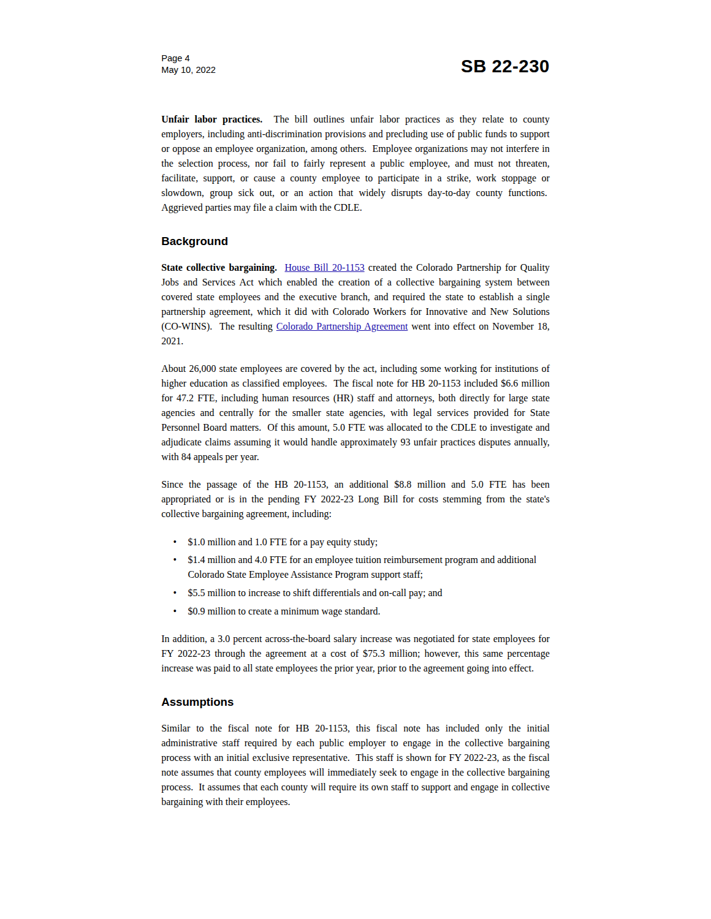Page 4
May 10, 2022
SB 22-230
Unfair labor practices. The bill outlines unfair labor practices as they relate to county employers, including anti-discrimination provisions and precluding use of public funds to support or oppose an employee organization, among others. Employee organizations may not interfere in the selection process, nor fail to fairly represent a public employee, and must not threaten, facilitate, support, or cause a county employee to participate in a strike, work stoppage or slowdown, group sick out, or an action that widely disrupts day-to-day county functions. Aggrieved parties may file a claim with the CDLE.
Background
State collective bargaining. House Bill 20-1153 created the Colorado Partnership for Quality Jobs and Services Act which enabled the creation of a collective bargaining system between covered state employees and the executive branch, and required the state to establish a single partnership agreement, which it did with Colorado Workers for Innovative and New Solutions (CO-WINS). The resulting Colorado Partnership Agreement went into effect on November 18, 2021.
About 26,000 state employees are covered by the act, including some working for institutions of higher education as classified employees. The fiscal note for HB 20-1153 included $6.6 million for 47.2 FTE, including human resources (HR) staff and attorneys, both directly for large state agencies and centrally for the smaller state agencies, with legal services provided for State Personnel Board matters. Of this amount, 5.0 FTE was allocated to the CDLE to investigate and adjudicate claims assuming it would handle approximately 93 unfair practices disputes annually, with 84 appeals per year.
Since the passage of the HB 20-1153, an additional $8.8 million and 5.0 FTE has been appropriated or is in the pending FY 2022-23 Long Bill for costs stemming from the state's collective bargaining agreement, including:
$1.0 million and 1.0 FTE for a pay equity study;
$1.4 million and 4.0 FTE for an employee tuition reimbursement program and additional Colorado State Employee Assistance Program support staff;
$5.5 million to increase to shift differentials and on-call pay; and
$0.9 million to create a minimum wage standard.
In addition, a 3.0 percent across-the-board salary increase was negotiated for state employees for FY 2022-23 through the agreement at a cost of $75.3 million; however, this same percentage increase was paid to all state employees the prior year, prior to the agreement going into effect.
Assumptions
Similar to the fiscal note for HB 20-1153, this fiscal note has included only the initial administrative staff required by each public employer to engage in the collective bargaining process with an initial exclusive representative. This staff is shown for FY 2022-23, as the fiscal note assumes that county employees will immediately seek to engage in the collective bargaining process. It assumes that each county will require its own staff to support and engage in collective bargaining with their employees.